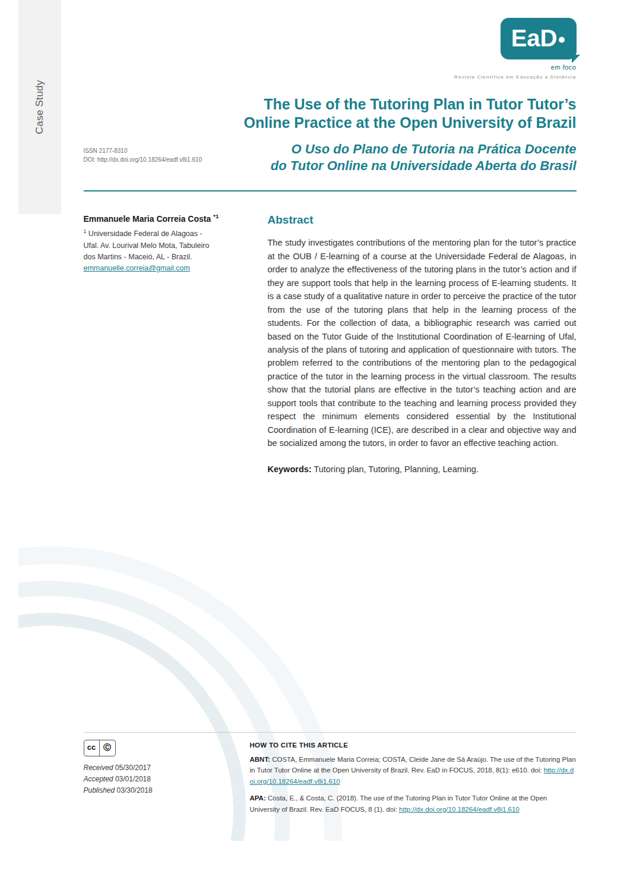Case Study
EaD
em foco Revista Científica em Educação a Distância
The Use of the Tutoring Plan in Tutor Tutor’s
Online Practice at the Open University of Brazil
O Uso do Plano de Tutoria na Prática Docente
do Tutor Online na Universidade Aberta do Brasil
ISSN 2177-8310
DOI: http://dx.doi.org/10.18264/eadf.v8i1.610
Emmanuele Maria Correia Costa *1
1 Universidade Federal de Alagoas -
Ufal. Av. Lourival Melo Mota, Tabuleiro
dos Martins - Maceió, AL - Brazil.
emmanuelle.correia@gmail.com
Abstract
The study investigates contributions of the mentoring plan for the tutor’s practice at the OUB / E-learning of a course at the Universidade Federal de Alagoas, in order to analyze the effectiveness of the tutoring plans in the tutor’s action and if they are support tools that help in the learning process of E-learning students. It is a case study of a qualitative nature in order to perceive the practice of the tutor from the use of the tutoring plans that help in the learning process of the students. For the collection of data, a bibliographic research was carried out based on the Tutor Guide of the Institutional Coordination of E-learning of Ufal, analysis of the plans of tutoring and application of questionnaire with tutors. The problem referred to the contributions of the mentoring plan to the pedagogical practice of the tutor in the learning process in the virtual classroom. The results show that the tutorial plans are effective in the tutor’s teaching action and are support tools that contribute to the teaching and learning process provided they respect the minimum elements considered essential by the Institutional Coordination of E-learning (ICE), are described in a clear and objective way and be socialized among the tutors, in order to favor an effective teaching action.
Keywords: Tutoring plan, Tutoring, Planning, Learning.
ccⒸ
Received 05/30/2017
Accepted 03/01/2018
Published 03/30/2018
HOW TO CITE THIS ARTICLE
ABNT: COSTA, Emmanuele Maria Correia; COSTA, Cleide Jane de Sá Araújo. The use of the Tutoring Plan in Tutor Tutor Online at the Open University of Brazil. Rev. EaD in FOCUS, 2018, 8(1): e610. doi: http://dx.doi.org/10.18264/eadf.v8i1.610
APA: Costa, E., & Costa, C. (2018). The use of the Tutoring Plan in Tutor Tutor Online at the Open University of Brazil. Rev. EaD FOCUS, 8 (1). doi: http://dx.doi.org/10.18264/eadf.v8i1.610